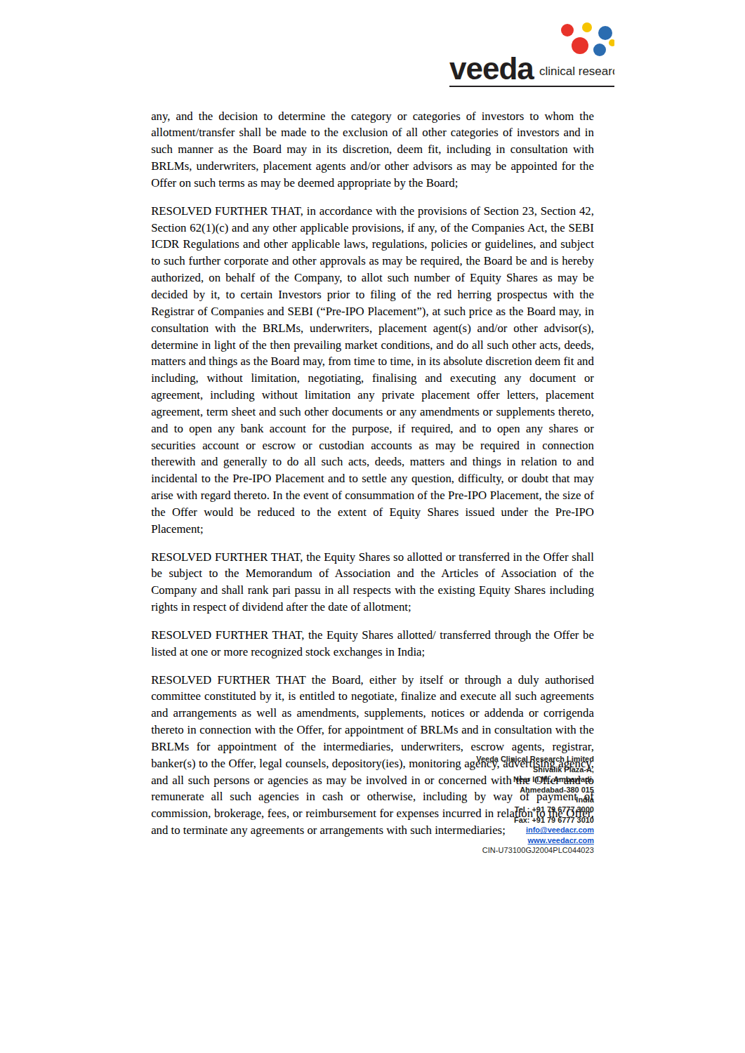veeda clinical research
any, and the decision to determine the category or categories of investors to whom the allotment/transfer shall be made to the exclusion of all other categories of investors and in such manner as the Board may in its discretion, deem fit, including in consultation with BRLMs, underwriters, placement agents and/or other advisors as may be appointed for the Offer on such terms as may be deemed appropriate by the Board;
RESOLVED FURTHER THAT, in accordance with the provisions of Section 23, Section 42, Section 62(1)(c) and any other applicable provisions, if any, of the Companies Act, the SEBI ICDR Regulations and other applicable laws, regulations, policies or guidelines, and subject to such further corporate and other approvals as may be required, the Board be and is hereby authorized, on behalf of the Company, to allot such number of Equity Shares as may be decided by it, to certain Investors prior to filing of the red herring prospectus with the Registrar of Companies and SEBI (“Pre-IPO Placement”), at such price as the Board may, in consultation with the BRLMs, underwriters, placement agent(s) and/or other advisor(s), determine in light of the then prevailing market conditions, and do all such other acts, deeds, matters and things as the Board may, from time to time, in its absolute discretion deem fit and including, without limitation, negotiating, finalising and executing any document or agreement, including without limitation any private placement offer letters, placement agreement, term sheet and such other documents or any amendments or supplements thereto, and to open any bank account for the purpose, if required, and to open any shares or securities account or escrow or custodian accounts as may be required in connection therewith and generally to do all such acts, deeds, matters and things in relation to and incidental to the Pre-IPO Placement and to settle any question, difficulty, or doubt that may arise with regard thereto. In the event of consummation of the Pre-IPO Placement, the size of the Offer would be reduced to the extent of Equity Shares issued under the Pre-IPO Placement;
RESOLVED FURTHER THAT, the Equity Shares so allotted or transferred in the Offer shall be subject to the Memorandum of Association and the Articles of Association of the Company and shall rank pari passu in all respects with the existing Equity Shares including rights in respect of dividend after the date of allotment;
RESOLVED FURTHER THAT, the Equity Shares allotted/ transferred through the Offer be listed at one or more recognized stock exchanges in India;
RESOLVED FURTHER THAT the Board, either by itself or through a duly authorised committee constituted by it, is entitled to negotiate, finalize and execute all such agreements and arrangements as well as amendments, supplements, notices or addenda or corrigenda thereto in connection with the Offer, for appointment of BRLMs and in consultation with the BRLMs for appointment of the intermediaries, underwriters, escrow agents, registrar, banker(s) to the Offer, legal counsels, depository(ies), monitoring agency, advertising agency, and all such persons or agencies as may be involved in or concerned with the Offer and to remunerate all such agencies in cash or otherwise, including by way of payment of commission, brokerage, fees, or reimbursement for expenses incurred in relation to the Offer, and to terminate any agreements or arrangements with such intermediaries;
Veeda Clinical Research Limited
Shivalik Plaza-A,
Near I.I.M., Ambawadi,
Ahmedabad-380 015
India
Tel : +91 79 6777 3000
Fax: +91 79 6777 3010
info@veedacr.com
www.veedacr.com
CIN-U73100GJ2004PLC044023